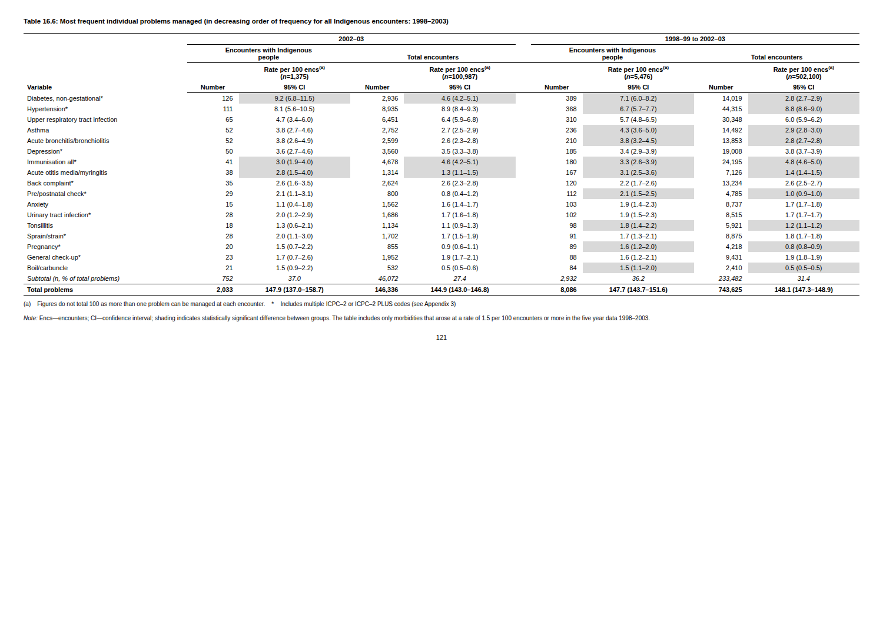Table 16.6: Most frequent individual problems managed (in decreasing order of frequency for all Indigenous encounters: 1998–2003)
| Variable | 2002–03 | | 1998–99 to 2002–03 |
| --- | --- | --- | --- |
| Encounters with Indigenous people | Total encounters | | Encounters with Indigenous people | Total encounters |
| | Rate per 100 encs (a) ( n =1,375) | | Rate per 100 encs (a) ( n =100,987) | | | Rate per 100 encs (a) ( n =5,476) | | Rate per 100 encs (a) ( n =502,100) |
| Number | 95% CI | Number | 95% CI | | Number | 95% CI | Number | 95% CI |
| Diabetes, non-gestational* | 126 | 9.2 (6.8–11.5) | 2,936 | 4.6 (4.2–5.1) | | 389 | 7.1 (6.0–8.2) | 14,019 | 2.8 (2.7–2.9) |
| Hypertension* | 111 | 8.1 (5.6–10.5) | 8,935 | 8.9 (8.4–9.3) | | 368 | 6.7 (5.7–7.7) | 44,315 | 8.8 (8.6–9.0) |
| Upper respiratory tract infection | 65 | 4.7 (3.4–6.0) | 6,451 | 6.4 (5.9–6.8) | | 310 | 5.7 (4.8–6.5) | 30,348 | 6.0 (5.9–6.2) |
| Asthma | 52 | 3.8 (2.7–4.6) | 2,752 | 2.7 (2.5–2.9) | | 236 | 4.3 (3.6–5.0) | 14,492 | 2.9 (2.8–3.0) |
| Acute bronchitis/bronchiolitis | 52 | 3.8 (2.6–4.9) | 2,599 | 2.6 (2.3–2.8) | | 210 | 3.8 (3.2–4.5) | 13,853 | 2.8 (2.7–2.8) |
| Depression* | 50 | 3.6 (2.7–4.6) | 3,560 | 3.5 (3.3–3.8) | | 185 | 3.4 (2.9–3.9) | 19,008 | 3.8 (3.7–3.9) |
| Immunisation all* | 41 | 3.0 (1.9–4.0) | 4,678 | 4.6 (4.2–5.1) | | 180 | 3.3 (2.6–3.9) | 24,195 | 4.8 (4.6–5.0) |
| Acute otitis media/myringitis | 38 | 2.8 (1.5–4.0) | 1,314 | 1.3 (1.1–1.5) | | 167 | 3.1 (2.5–3.6) | 7,126 | 1.4 (1.4–1.5) |
| Back complaint* | 35 | 2.6 (1.6–3.5) | 2,624 | 2.6 (2.3–2.8) | | 120 | 2.2 (1.7–2.6) | 13,234 | 2.6 (2.5–2.7) |
| Pre/postnatal check* | 29 | 2.1 (1.1–3.1) | 800 | 0.8 (0.4–1.2) | | 112 | 2.1 (1.5–2.5) | 4,785 | 1.0 (0.9–1.0) |
| Anxiety | 15 | 1.1 (0.4–1.8) | 1,562 | 1.6 (1.4–1.7) | | 103 | 1.9 (1.4–2.3) | 8,737 | 1.7 (1.7–1.8) |
| Urinary tract infection* | 28 | 2.0 (1.2–2.9) | 1,686 | 1.7 (1.6–1.8) | | 102 | 1.9 (1.5–2.3) | 8,515 | 1.7 (1.7–1.7) |
| Tonsillitis | 18 | 1.3 (0.6–2.1) | 1,134 | 1.1 (0.9–1.3) | | 98 | 1.8 (1.4–2.2) | 5,921 | 1.2 (1.1–1.2) |
| Sprain/strain* | 28 | 2.0 (1.1–3.0) | 1,702 | 1.7 (1.5–1.9) | | 91 | 1.7 (1.3–2.1) | 8,875 | 1.8 (1.7–1.8) |
| Pregnancy* | 20 | 1.5 (0.7–2.2) | 855 | 0.9 (0.6–1.1) | | 89 | 1.6 (1.2–2.0) | 4,218 | 0.8 (0.8–0.9) |
| General check-up* | 23 | 1.7 (0.7–2.6) | 1,952 | 1.9 (1.7–2.1) | | 88 | 1.6 (1.2–2.1) | 9,431 | 1.9 (1.8–1.9) |
| Boil/carbuncle | 21 | 1.5 (0.9–2.2) | 532 | 0.5 (0.5–0.6) | | 84 | 1.5 (1.1–2.0) | 2,410 | 0.5 (0.5–0.5) |
| Subtotal (n, % of total problems) | 752 | 37.0 | 46,072 | 27.4 | | 2,932 | 36.2 | 233,482 | 31.4 |
| Total problems | 2,033 | 147.9 (137.0–158.7) | 146,336 | 144.9 (143.0–146.8) | | 8,086 | 147.7 (143.7–151.6) | 743,625 | 148.1 (147.3–148.9) |
(a) Figures do not total 100 as more than one problem can be managed at each encounter. * Includes multiple ICPC–2 or ICPC–2 PLUS codes (see Appendix 3)
Note: Encs—encounters; CI—confidence interval; shading indicates statistically significant difference between groups. The table includes only morbidities that arose at a rate of 1.5 per 100 encounters or more in the five year data 1998–2003.
121